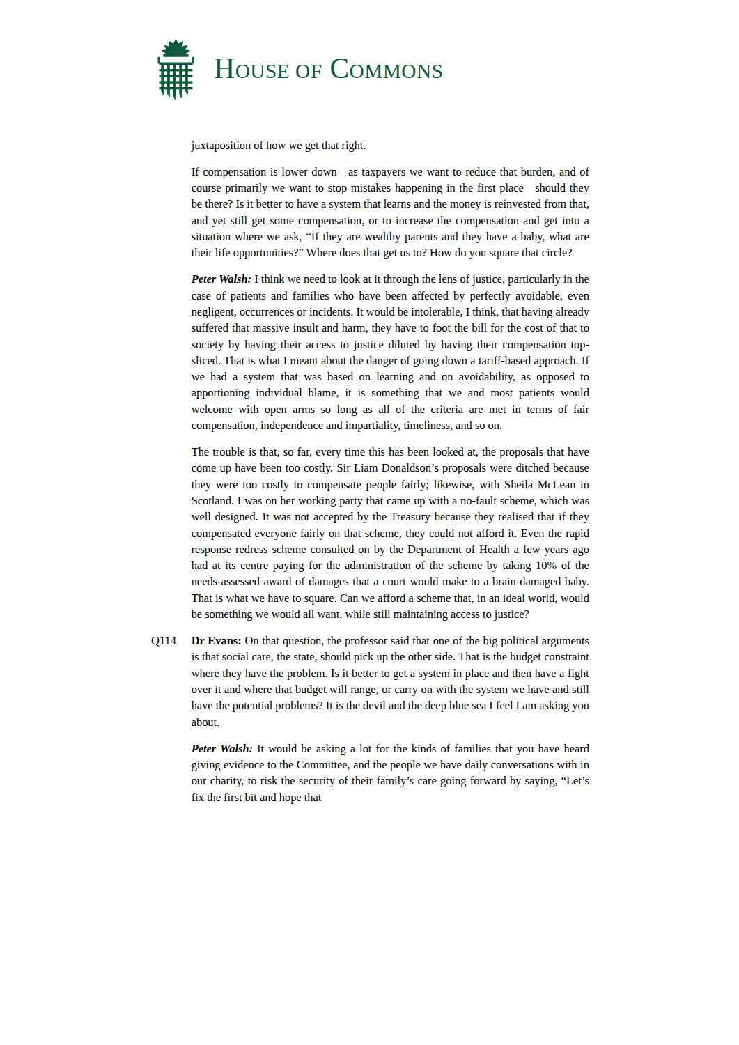HOUSE OF COMMONS
juxtaposition of how we get that right.
If compensation is lower down—as taxpayers we want to reduce that burden, and of course primarily we want to stop mistakes happening in the first place—should they be there? Is it better to have a system that learns and the money is reinvested from that, and yet still get some compensation, or to increase the compensation and get into a situation where we ask, “If they are wealthy parents and they have a baby, what are their life opportunities?” Where does that get us to? How do you square that circle?
Peter Walsh: I think we need to look at it through the lens of justice, particularly in the case of patients and families who have been affected by perfectly avoidable, even negligent, occurrences or incidents. It would be intolerable, I think, that having already suffered that massive insult and harm, they have to foot the bill for the cost of that to society by having their access to justice diluted by having their compensation top-sliced. That is what I meant about the danger of going down a tariff-based approach. If we had a system that was based on learning and on avoidability, as opposed to apportioning individual blame, it is something that we and most patients would welcome with open arms so long as all of the criteria are met in terms of fair compensation, independence and impartiality, timeliness, and so on.
The trouble is that, so far, every time this has been looked at, the proposals that have come up have been too costly. Sir Liam Donaldson’s proposals were ditched because they were too costly to compensate people fairly; likewise, with Sheila McLean in Scotland. I was on her working party that came up with a no-fault scheme, which was well designed. It was not accepted by the Treasury because they realised that if they compensated everyone fairly on that scheme, they could not afford it. Even the rapid response redress scheme consulted on by the Department of Health a few years ago had at its centre paying for the administration of the scheme by taking 10% of the needs-assessed award of damages that a court would make to a brain-damaged baby. That is what we have to square. Can we afford a scheme that, in an ideal world, would be something we would all want, while still maintaining access to justice?
Q114
Dr Evans: On that question, the professor said that one of the big political arguments is that social care, the state, should pick up the other side. That is the budget constraint where they have the problem. Is it better to get a system in place and then have a fight over it and where that budget will range, or carry on with the system we have and still have the potential problems? It is the devil and the deep blue sea I feel I am asking you about.
Peter Walsh: It would be asking a lot for the kinds of families that you have heard giving evidence to the Committee, and the people we have daily conversations with in our charity, to risk the security of their family’s care going forward by saying, “Let’s fix the first bit and hope that